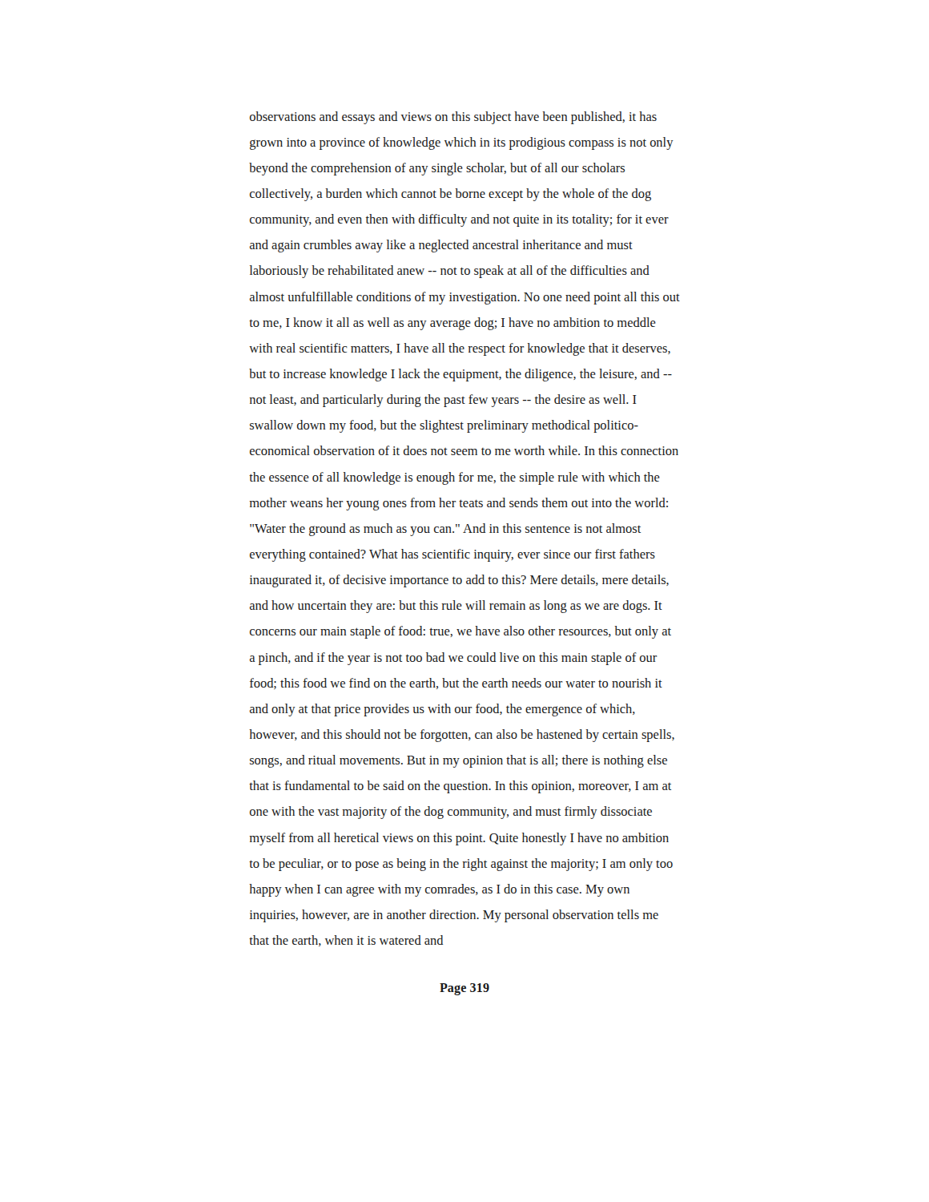observations and essays and views on this subject have been published, it has grown into a province of knowledge which in its prodigious compass is not only beyond the comprehension of any single scholar, but of all our scholars collectively, a burden which cannot be borne except by the whole of the dog community, and even then with difficulty and not quite in its totality; for it ever and again crumbles away like a neglected ancestral inheritance and must laboriously be rehabilitated anew -- not to speak at all of the difficulties and almost unfulfillable conditions of my investigation. No one need point all this out to me, I know it all as well as any average dog; I have no ambition to meddle with real scientific matters, I have all the respect for knowledge that it deserves, but to increase knowledge I lack the equipment, the diligence, the leisure, and -- not least, and particularly during the past few years -- the desire as well. I swallow down my food, but the slightest preliminary methodical politico-economical observation of it does not seem to me worth while. In this connection the essence of all knowledge is enough for me, the simple rule with which the mother weans her young ones from her teats and sends them out into the world: "Water the ground as much as you can." And in this sentence is not almost everything contained? What has scientific inquiry, ever since our first fathers inaugurated it, of decisive importance to add to this? Mere details, mere details, and how uncertain they are: but this rule will remain as long as we are dogs. It concerns our main staple of food: true, we have also other resources, but only at a pinch, and if the year is not too bad we could live on this main staple of our food; this food we find on the earth, but the earth needs our water to nourish it and only at that price provides us with our food, the emergence of which, however, and this should not be forgotten, can also be hastened by certain spells, songs, and ritual movements. But in my opinion that is all; there is nothing else that is fundamental to be said on the question. In this opinion, moreover, I am at one with the vast majority of the dog community, and must firmly dissociate myself from all heretical views on this point. Quite honestly I have no ambition to be peculiar, or to pose as being in the right against the majority; I am only too happy when I can agree with my comrades, as I do in this case. My own inquiries, however, are in another direction. My personal observation tells me that the earth, when it is watered and
Page 319